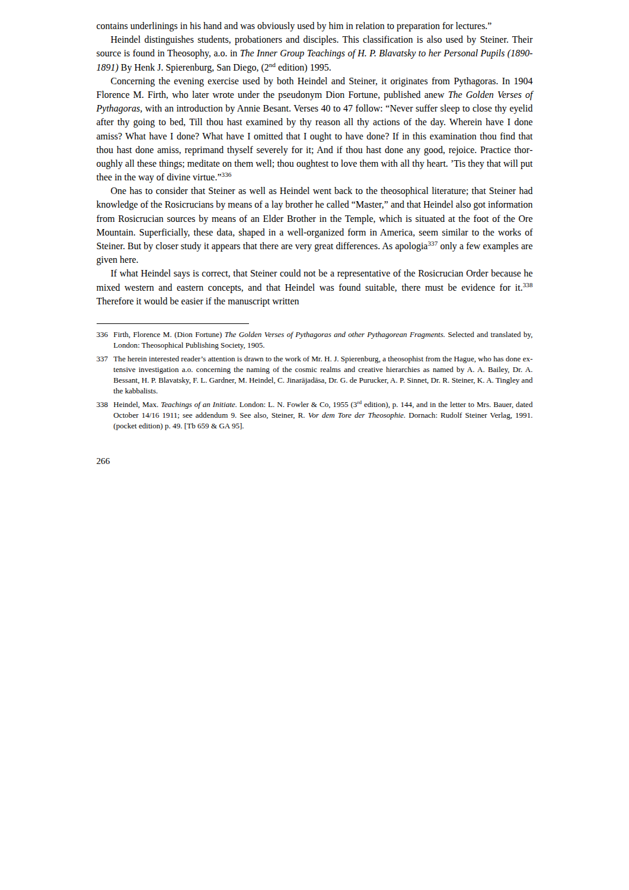contains underlinings in his hand and was obviously used by him in relation to preparation for lectures.”
Heindel distinguishes students, probationers and disciples. This classification is also used by Steiner. Their source is found in Theosophy, a.o. in The Inner Group Teachings of H. P. Blavatsky to her Personal Pupils (1890-1891) By Henk J. Spierenburg, San Diego, (2nd edition) 1995.
Concerning the evening exercise used by both Heindel and Steiner, it originates from Pythagoras. In 1904 Florence M. Firth, who later wrote under the pseudonym Dion Fortune, published anew The Golden Verses of Pythagoras, with an introduction by Annie Besant. Verses 40 to 47 follow: “Never suffer sleep to close thy eyelid after thy going to bed, Till thou hast examined by thy reason all thy actions of the day. Wherein have I done amiss? What have I done? What have I omitted that I ought to have done? If in this examination thou find that thou hast done amiss, reprimand thyself severely for it; And if thou hast done any good, rejoice. Practice thoroughly all these things; meditate on them well; thou oughtest to love them with all thy heart. ’Tis they that will put thee in the way of divine virtue.”336
One has to consider that Steiner as well as Heindel went back to the theosophical literature; that Steiner had knowledge of the Rosicrucians by means of a lay brother he called “Master,” and that Heindel also got information from Rosicrucian sources by means of an Elder Brother in the Temple, which is situated at the foot of the Ore Mountain. Superficially, these data, shaped in a well-organized form in America, seem similar to the works of Steiner. But by closer study it appears that there are very great differences. As apologia337 only a few examples are given here.
If what Heindel says is correct, that Steiner could not be a representative of the Rosicrucian Order because he mixed western and eastern concepts, and that Heindel was found suitable, there must be evidence for it.338 Therefore it would be easier if the manuscript written
336 Firth, Florence M. (Dion Fortune) The Golden Verses of Pythagoras and other Pythagorean Fragments. Selected and translated by, London: Theosophical Publishing Society, 1905.
337 The herein interested reader’s attention is drawn to the work of Mr. H. J. Spierenburg, a theosophist from the Hague, who has done extensive investigation a.o. concerning the naming of the cosmic realms and creative hierarchies as named by A. A. Bailey, Dr. A. Bessant, H. P. Blavatsky, F. L. Gardner, M. Heindel, C. Jinarājadāsa, Dr. G. de Purucker, A. P. Sinnet, Dr. R. Steiner, K. A. Tingley and the kabbalists.
338 Heindel, Max. Teachings of an Initiate. London: L. N. Fowler & Co, 1955 (3rd edition), p. 144, and in the letter to Mrs. Bauer, dated October 14/16 1911; see addendum 9. See also, Steiner, R. Vor dem Tore der Theosophie. Dornach: Rudolf Steiner Verlag, 1991. (pocket edition) p. 49. [Tb 659 & GA 95].
266